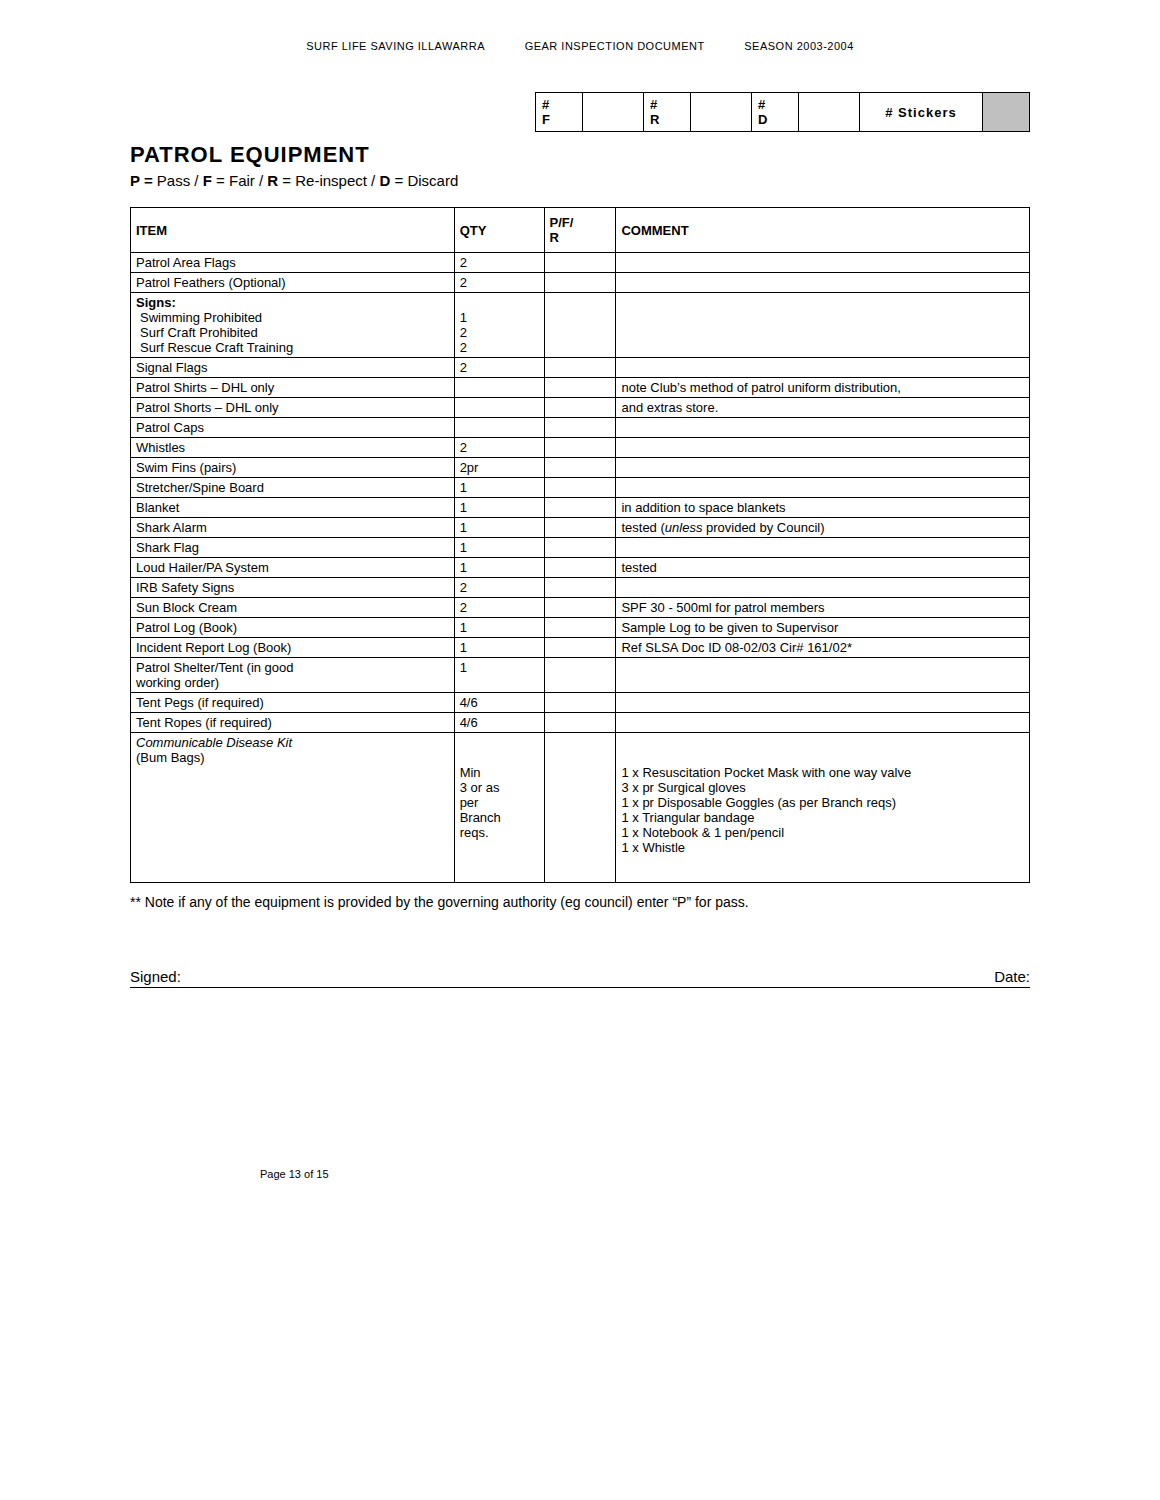SURF LIFE SAVING ILLAWARRA GEAR INSPECTION DOCUMENT SEASON 2003-2004
| # F | | # R | | # D | | # Stickers | |
PATROL EQUIPMENT
P = Pass / F = Fair / R = Re-inspect / D = Discard
| ITEM | QTY | P/F/ R | COMMENT |
| --- | --- | --- | --- |
| Patrol Area Flags | 2 | | |
| Patrol Feathers (Optional) | 2 | | |
| Signs: Swimming Prohibited Surf Craft Prohibited Surf Rescue Craft Training | 1 2 2 | | |
| Signal Flags | 2 | | |
| Patrol Shirts – DHL only | | | note Club’s method of patrol uniform distribution, |
| Patrol Shorts – DHL only | | | and extras store. |
| Patrol Caps | | | |
| Whistles | 2 | | |
| Swim Fins (pairs) | 2pr | | |
| Stretcher/Spine Board | 1 | | |
| Blanket | 1 | | in addition to space blankets |
| Shark Alarm | 1 | | tested ( unless provided by Council) |
| Shark Flag | 1 | | |
| Loud Hailer/PA System | 1 | | tested |
| IRB Safety Signs | 2 | | |
| Sun Block Cream | 2 | | SPF 30 - 500ml for patrol members |
| Patrol Log (Book) | 1 | | Sample Log to be given to Supervisor |
| Incident Report Log (Book) | 1 | | Ref SLSA Doc ID 08-02/03 Cir# 161/02* |
| Patrol Shelter/Tent (in good working order) | 1 | | |
| Tent Pegs (if required) | 4/6 | | |
| Tent Ropes (if required) | 4/6 | | |
| Communicable Disease Kit (Bum Bags) | Min 3 or as per Branch reqs. | | 1 x Resuscitation Pocket Mask with one way valve 3 x pr Surgical gloves 1 x pr Disposable Goggles (as per Branch reqs) 1 x Triangular bandage 1 x Notebook & 1 pen/pencil 1 x Whistle |
** Note if any of the equipment is provided by the governing authority (eg council) enter “P” for pass.
Signed: Date:
Page 13 of 15